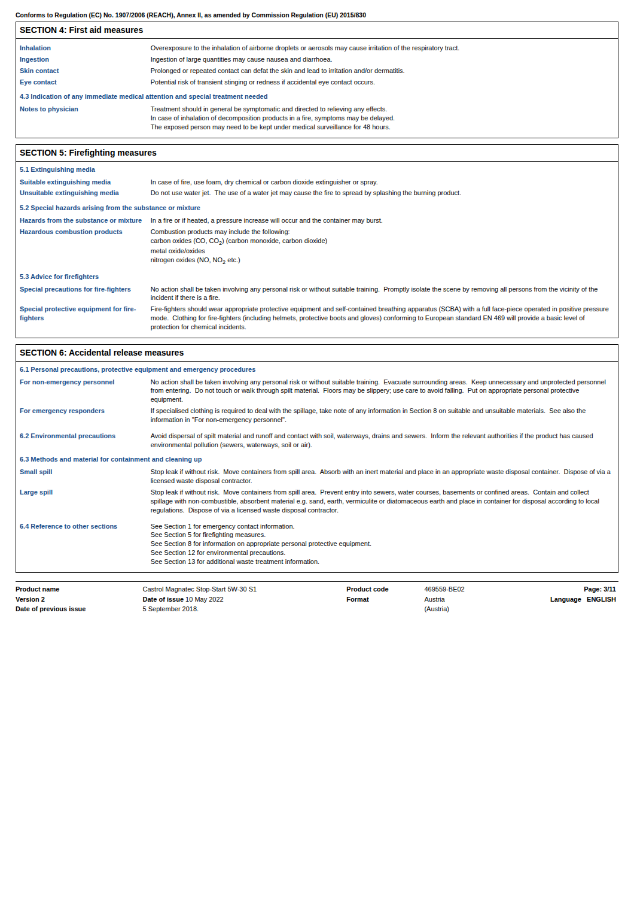Conforms to Regulation (EC) No. 1907/2006 (REACH), Annex II, as amended by Commission Regulation (EU) 2015/830
SECTION 4: First aid measures
| Inhalation | Overexposure to the inhalation of airborne droplets or aerosols may cause irritation of the respiratory tract. |
| Ingestion | Ingestion of large quantities may cause nausea and diarrhoea. |
| Skin contact | Prolonged or repeated contact can defat the skin and lead to irritation and/or dermatitis. |
| Eye contact | Potential risk of transient stinging or redness if accidental eye contact occurs. |
4.3 Indication of any immediate medical attention and special treatment needed
| Notes to physician | Treatment should in general be symptomatic and directed to relieving any effects. In case of inhalation of decomposition products in a fire, symptoms may be delayed. The exposed person may need to be kept under medical surveillance for 48 hours. |
SECTION 5: Firefighting measures
5.1 Extinguishing media
| Suitable extinguishing media | In case of fire, use foam, dry chemical or carbon dioxide extinguisher or spray. |
| Unsuitable extinguishing media | Do not use water jet. The use of a water jet may cause the fire to spread by splashing the burning product. |
5.2 Special hazards arising from the substance or mixture
| Hazards from the substance or mixture | In a fire or if heated, a pressure increase will occur and the container may burst. |
| Hazardous combustion products | Combustion products may include the following: carbon oxides (CO, CO 2 ) (carbon monoxide, carbon dioxide) metal oxide/oxides nitrogen oxides (NO, NO 2 etc.) |
5.3 Advice for firefighters
| Special precautions for fire-fighters | No action shall be taken involving any personal risk or without suitable training. Promptly isolate the scene by removing all persons from the vicinity of the incident if there is a fire. |
| Special protective equipment for fire-fighters | Fire-fighters should wear appropriate protective equipment and self-contained breathing apparatus (SCBA) with a full face-piece operated in positive pressure mode. Clothing for fire-fighters (including helmets, protective boots and gloves) conforming to European standard EN 469 will provide a basic level of protection for chemical incidents. |
SECTION 6: Accidental release measures
6.1 Personal precautions, protective equipment and emergency procedures
| For non-emergency personnel | No action shall be taken involving any personal risk or without suitable training. Evacuate surrounding areas. Keep unnecessary and unprotected personnel from entering. Do not touch or walk through spilt material. Floors may be slippery; use care to avoid falling. Put on appropriate personal protective equipment. |
| For emergency responders | If specialised clothing is required to deal with the spillage, take note of any information in Section 8 on suitable and unsuitable materials. See also the information in "For non-emergency personnel". |
| 6.2 Environmental precautions | Avoid dispersal of spilt material and runoff and contact with soil, waterways, drains and sewers. Inform the relevant authorities if the product has caused environmental pollution (sewers, waterways, soil or air). |
6.3 Methods and material for containment and cleaning up
| Small spill | Stop leak if without risk. Move containers from spill area. Absorb with an inert material and place in an appropriate waste disposal container. Dispose of via a licensed waste disposal contractor. |
| Large spill | Stop leak if without risk. Move containers from spill area. Prevent entry into sewers, water courses, basements or confined areas. Contain and collect spillage with non-combustible, absorbent material e.g. sand, earth, vermiculite or diatomaceous earth and place in container for disposal according to local regulations. Dispose of via a licensed waste disposal contractor. |
| 6.4 Reference to other sections | See Section 1 for emergency contact information. See Section 5 for firefighting measures. See Section 8 for information on appropriate personal protective equipment. See Section 12 for environmental precautions. See Section 13 for additional waste treatment information. |
| Product name | Castrol Magnatec Stop-Start 5W-30 S1 | Product code | 469559-BE02 | Page: 3/11 |
| Version 2 | Date of issue 10 May 2022 | Format | Austria | Language ENGLISH |
| Date of previous issue | 5 September 2018. | | (Austria) | |